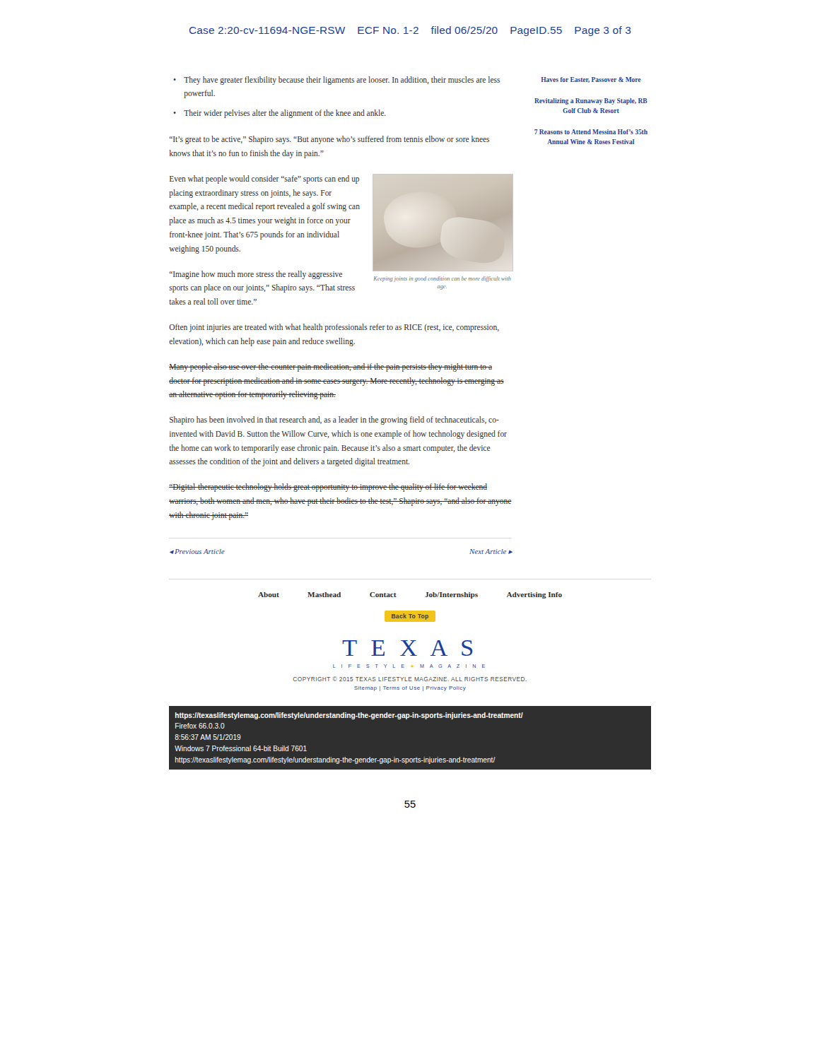Case 2:20-cv-11694-NGE-RSW ECF No. 1-2 filed 06/25/20 PageID.55 Page 3 of 3
They have greater flexibility because their ligaments are looser. In addition, their muscles are less powerful.
Their wider pelvises alter the alignment of the knee and ankle.
“It’s great to be active,” Shapiro says. “But anyone who’s suffered from tennis elbow or sore knees knows that it’s no fun to finish the day in pain.”
Keeping joints in good condition can be more difficult with age.
Even what people would consider “safe” sports can end up placing extraordinary stress on joints, he says. For example, a recent medical report revealed a golf swing can place as much as 4.5 times your weight in force on your front-knee joint. That’s 675 pounds for an individual weighing 150 pounds.
“Imagine how much more stress the really aggressive sports can place on our joints,” Shapiro says. “That stress takes a real toll over time.”
Often joint injuries are treated with what health professionals refer to as RICE (rest, ice, compression, elevation), which can help ease pain and reduce swelling.
Many people also use over-the-counter pain medication, and if the pain persists they might turn to a doctor for prescription medication and in some cases surgery. More recently, technology is emerging as an alternative option for temporarily relieving pain.
Shapiro has been involved in that research and, as a leader in the growing field of technaceuticals, co-invented with David B. Sutton the Willow Curve, which is one example of how technology designed for the home can work to temporarily ease chronic pain. Because it’s also a smart computer, the device assesses the condition of the joint and delivers a targeted digital treatment.
“Digital-therapeutic technology holds great opportunity to improve the quality of life for weekend warriors, both women and men, who have put their bodies to the test,” Shapiro says, “and also for anyone with chronic joint pain.”
◂ Previous Article
Next Article ▸
Haves for Easter, Passover & More
Revitalizing a Runaway Bay Staple, RB Golf Club & Resort
7 Reasons to Attend Messina Hof’s 35th Annual Wine & Roses Festival
About Masthead Contact Job/Internships Advertising Info
Back To Top
T E X A S
L I F E S T Y L E ★ M A G A Z I N E
COPYRIGHT © 2015 TEXAS LIFESTYLE MAGAZINE. ALL RIGHTS RESERVED.
Sitemap | Terms of Use | Privacy Policy
https://texaslifestylemag.com/lifestyle/understanding-the-gender-gap-in-sports-injuries-and-treatment/
Firefox 66.0.3.0
8:56:37 AM 5/1/2019
Windows 7 Professional 64-bit Build 7601
https://texaslifestylemag.com/lifestyle/understanding-the-gender-gap-in-sports-injuries-and-treatment/
55